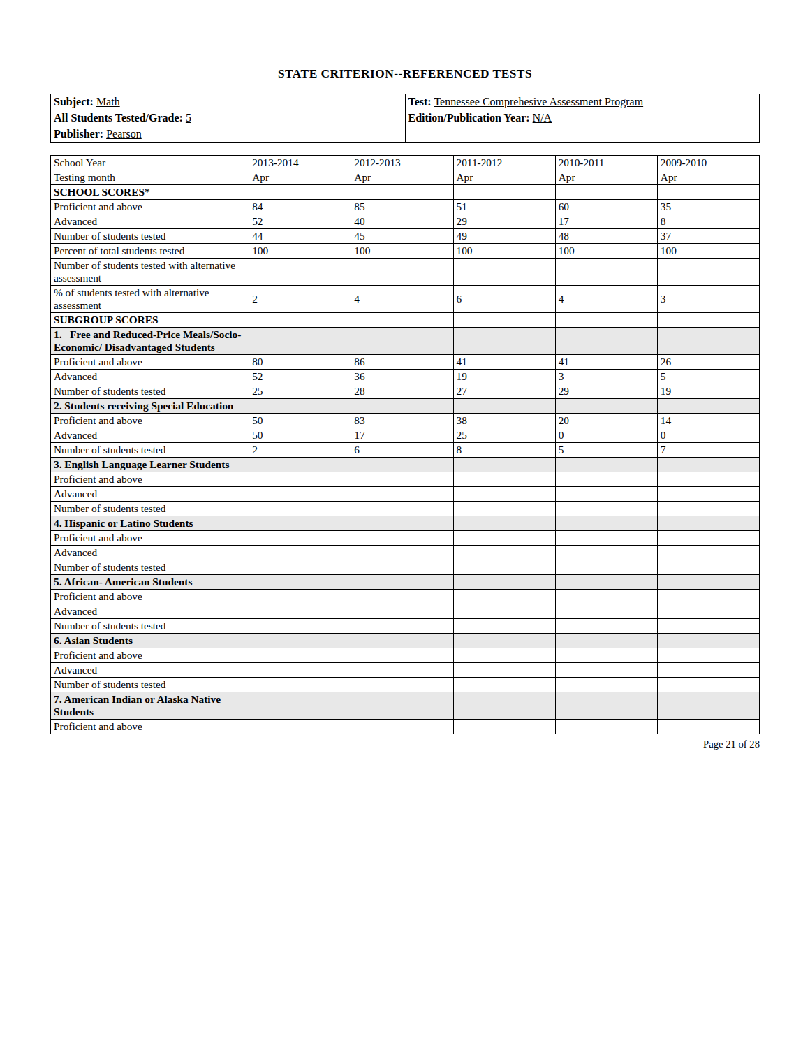STATE CRITERION--REFERENCED TESTS
| Subject: Math | Test: Tennessee Comprehesive Assessment Program |
| All Students Tested/Grade: 5 | Edition/Publication Year: N/A |
| Publisher: Pearson | |
| School Year | 2013-2014 | 2012-2013 | 2011-2012 | 2010-2011 | 2009-2010 |
| Testing month | Apr | Apr | Apr | Apr | Apr |
| SCHOOL SCORES* | | | | | |
| Proficient and above | 84 | 85 | 51 | 60 | 35 |
| Advanced | 52 | 40 | 29 | 17 | 8 |
| Number of students tested | 44 | 45 | 49 | 48 | 37 |
| Percent of total students tested | 100 | 100 | 100 | 100 | 100 |
| Number of students tested with alternative assessment | | | | | |
| % of students tested with alternative assessment | 2 | 4 | 6 | 4 | 3 |
| SUBGROUP SCORES | | | | | |
| 1. Free and Reduced-Price Meals/Socio-Economic/ Disadvantaged Students | | | | | |
| Proficient and above | 80 | 86 | 41 | 41 | 26 |
| Advanced | 52 | 36 | 19 | 3 | 5 |
| Number of students tested | 25 | 28 | 27 | 29 | 19 |
| 2. Students receiving Special Education | | | | | |
| Proficient and above | 50 | 83 | 38 | 20 | 14 |
| Advanced | 50 | 17 | 25 | 0 | 0 |
| Number of students tested | 2 | 6 | 8 | 5 | 7 |
| 3. English Language Learner Students | | | | | |
| Proficient and above | | | | | |
| Advanced | | | | | |
| Number of students tested | | | | | |
| 4. Hispanic or Latino Students | | | | | |
| Proficient and above | | | | | |
| Advanced | | | | | |
| Number of students tested | | | | | |
| 5. African- American Students | | | | | |
| Proficient and above | | | | | |
| Advanced | | | | | |
| Number of students tested | | | | | |
| 6. Asian Students | | | | | |
| Proficient and above | | | | | |
| Advanced | | | | | |
| Number of students tested | | | | | |
| 7. American Indian or Alaska Native Students | | | | | |
| Proficient and above | | | | | |
Page 21 of 28